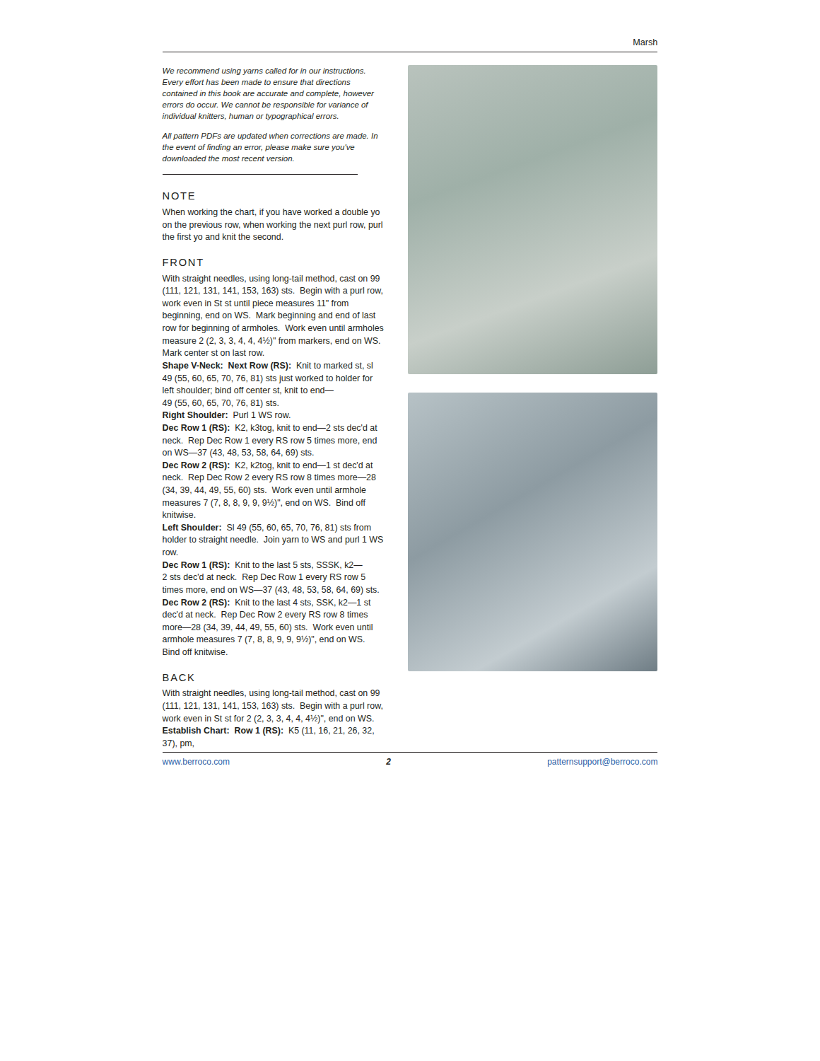Marsh
We recommend using yarns called for in our instructions. Every effort has been made to ensure that directions contained in this book are accurate and complete, however errors do occur. We cannot be responsible for variance of individual knitters, human or typographical errors.
All pattern PDFs are updated when corrections are made. In the event of finding an error, please make sure you've downloaded the most recent version.
Note
When working the chart, if you have worked a double yo on the previous row, when working the next purl row, purl the first yo and knit the second.
Front
With straight needles, using long-tail method, cast on 99 (111, 121, 131, 141, 153, 163) sts. Begin with a purl row, work even in St st until piece measures 11" from beginning, end on WS. Mark beginning and end of last row for beginning of armholes. Work even until armholes measure 2 (2, 3, 3, 4, 4, 4½)" from markers, end on WS. Mark center st on last row.
Shape V-Neck: Next Row (RS): Knit to marked st, sl 49 (55, 60, 65, 70, 76, 81) sts just worked to holder for left shoulder; bind off center st, knit to end—
49 (55, 60, 65, 70, 76, 81) sts.
Right Shoulder: Purl 1 WS row.
Dec Row 1 (RS): K2, k3tog, knit to end—2 sts dec'd at neck. Rep Dec Row 1 every RS row 5 times more, end on WS—37 (43, 48, 53, 58, 64, 69) sts.
Dec Row 2 (RS): K2, k2tog, knit to end—1 st dec'd at neck. Rep Dec Row 2 every RS row 8 times more—28 (34, 39, 44, 49, 55, 60) sts. Work even until armhole measures 7 (7, 8, 8, 9, 9, 9½)", end on WS. Bind off knitwise.
Left Shoulder: Sl 49 (55, 60, 65, 70, 76, 81) sts from holder to straight needle. Join yarn to WS and purl 1 WS row.
Dec Row 1 (RS): Knit to the last 5 sts, SSSK, k2—
2 sts dec'd at neck. Rep Dec Row 1 every RS row 5 times more, end on WS—37 (43, 48, 53, 58, 64, 69) sts.
Dec Row 2 (RS): Knit to the last 4 sts, SSK, k2—1 st dec'd at neck. Rep Dec Row 2 every RS row 8 times more—28 (34, 39, 44, 49, 55, 60) sts. Work even until armhole measures 7 (7, 8, 8, 9, 9, 9½)", end on WS. Bind off knitwise.
Back
With straight needles, using long-tail method, cast on 99 (111, 121, 131, 141, 153, 163) sts. Begin with a purl row, work even in St st for 2 (2, 3, 3, 4, 4, 4½)", end on WS.
Establish Chart: Row 1 (RS): K5 (11, 16, 21, 26, 32, 37), pm,
www.berroco.com 2 patternsupport@berroco.com